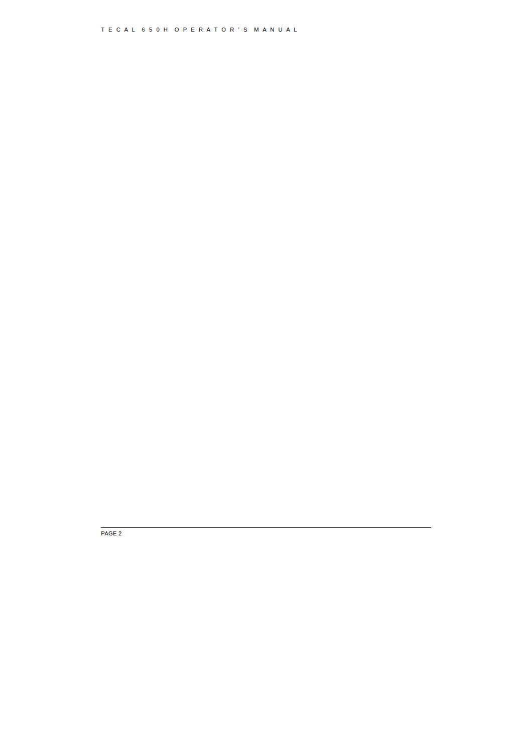T E C A L 6 5 0 H O P E R A T O R ' S M A N U A L
PAGE 2